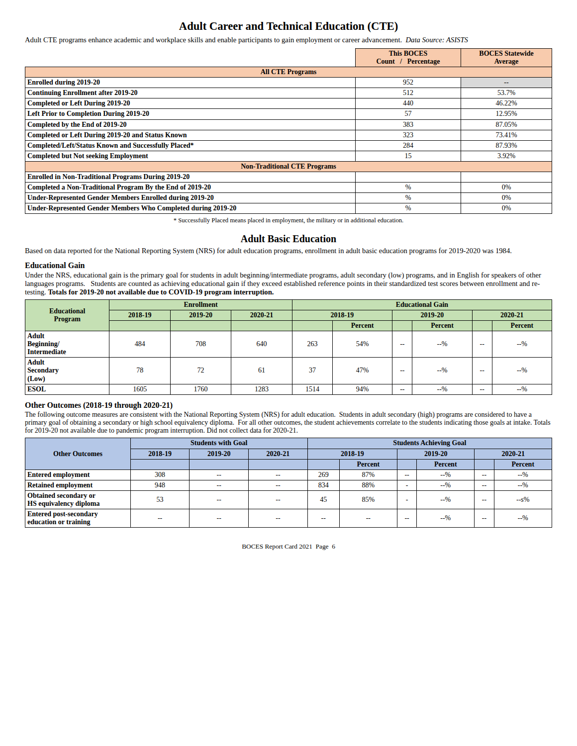Adult Career and Technical Education (CTE)
Adult CTE programs enhance academic and workplace skills and enable participants to gain employment or career advancement. Data Source: ASISTS
| | This BOCES Count / Percentage | BOCES Statewide Average |
| --- | --- | --- |
| All CTE Programs |
| Enrolled during 2019-20 | 952 | -- |
| Continuing Enrollment after 2019-20 | 512 | 53.7% |
| Completed or Left During 2019-20 | 440 | 46.22% |
| Left Prior to Completion During 2019-20 | 57 | 12.95% |
| Completed by the End of 2019-20 | 383 | 87.05% |
| Completed or Left During 2019-20 and Status Known | 323 | 73.41% |
| Completed/Left/Status Known and Successfully Placed* | 284 | 87.93% |
| Completed but Not seeking Employment | 15 | 3.92% |
| Non-Traditional CTE Programs |
| Enrolled in Non-Traditional Programs During 2019-20 | | |
| Completed a Non-Traditional Program By the End of 2019-20 | % | 0% |
| Under-Represented Gender Members Enrolled during 2019-20 | % | 0% |
| Under-Represented Gender Members Who Completed during 2019-20 | % | 0% |
* Successfully Placed means placed in employment, the military or in additional education.
Adult Basic Education
Based on data reported for the National Reporting System (NRS) for adult education programs, enrollment in adult basic education programs for 2019-2020 was 1984.
Educational Gain
Under the NRS, educational gain is the primary goal for students in adult beginning/intermediate programs, adult secondary (low) programs, and in English for speakers of other languages programs. Students are counted as achieving educational gain if they exceed established reference points in their standardized test scores between enrollment and re-testing. Totals for 2019-20 not available due to COVID-19 program interruption.
| Educational Program | Enrollment | Educational Gain |
| --- | --- | --- |
| 2018-19 | 2019-20 | 2020-21 | 2018-19 | 2019-20 | 2020-21 |
| | | | | Percent | | Percent | | Percent |
| Adult Beginning/ Intermediate | 484 | 708 | 640 | 263 | 54% | -- | --% | -- | --% |
| Adult Secondary (Low) | 78 | 72 | 61 | 37 | 47% | -- | --% | -- | --% |
| ESOL | 1605 | 1760 | 1283 | 1514 | 94% | -- | --% | -- | --% |
Other Outcomes (2018-19 through 2020-21)
The following outcome measures are consistent with the National Reporting System (NRS) for adult education. Students in adult secondary (high) programs are considered to have a primary goal of obtaining a secondary or high school equivalency diploma. For all other outcomes, the student achievements correlate to the students indicating those goals at intake. Totals for 2019-20 not available due to pandemic program interruption. Did not collect data for 2020-21.
| Other Outcomes | Students with Goal | Students Achieving Goal |
| --- | --- | --- |
| 2018-19 | 2019-20 | 2020-21 | 2018-19 | 2019-20 | 2020-21 |
| | | | | Percent | | Percent | | Percent |
| Entered employment | 308 | -- | -- | 269 | 87% | -- | --% | -- | --% |
| Retained employment | 948 | -- | -- | 834 | 88% | - | --% | -- | --% |
| Obtained secondary or HS equivalency diploma | 53 | -- | -- | 45 | 85% | - | --% | -- | --s% |
| Entered post-secondary education or training | -- | -- | -- | -- | -- | -- | --% | -- | --% |
BOCES Report Card 2021 Page 6